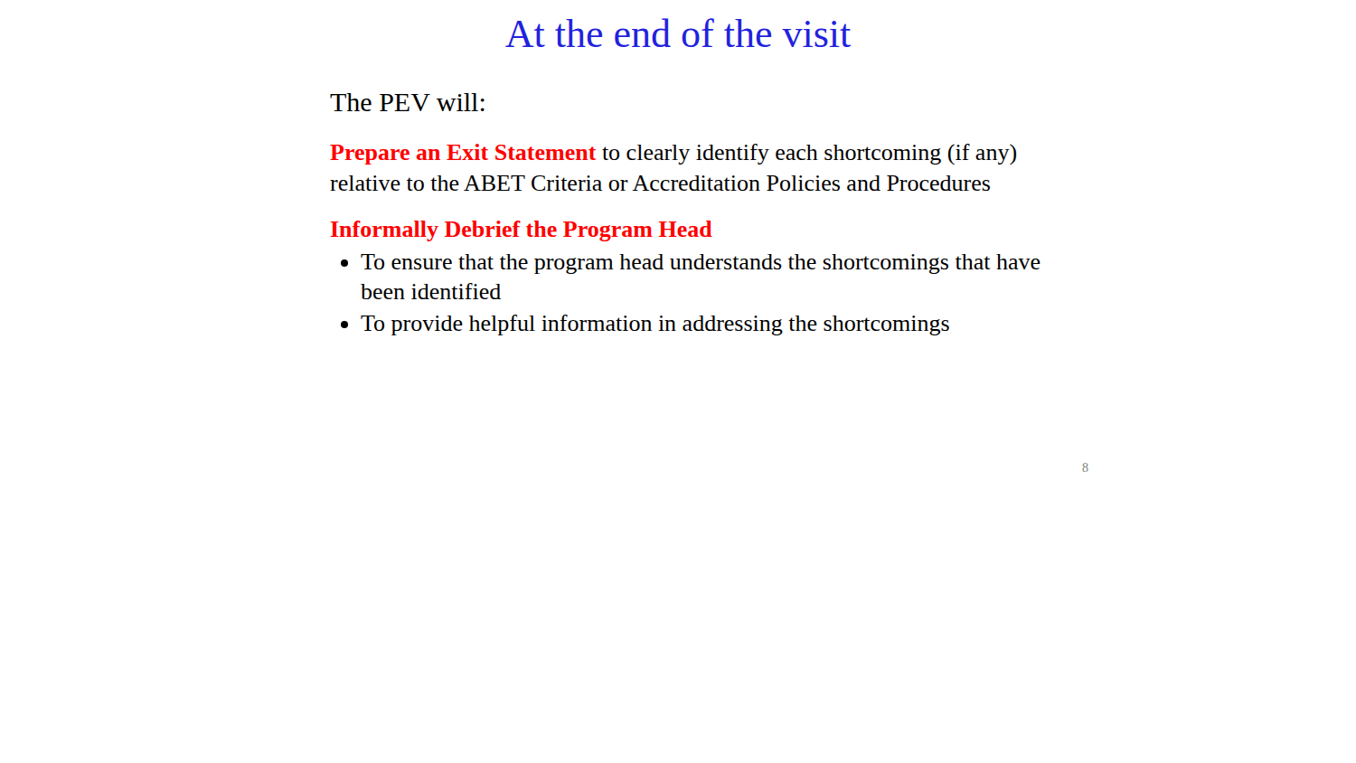At the end of the visit
The PEV will:
Prepare an Exit Statement to clearly identify each shortcoming (if any) relative to the ABET Criteria or Accreditation Policies and Procedures
Informally Debrief the Program Head
To ensure that the program head understands the shortcomings that have been identified
To provide helpful information in addressing the shortcomings
8